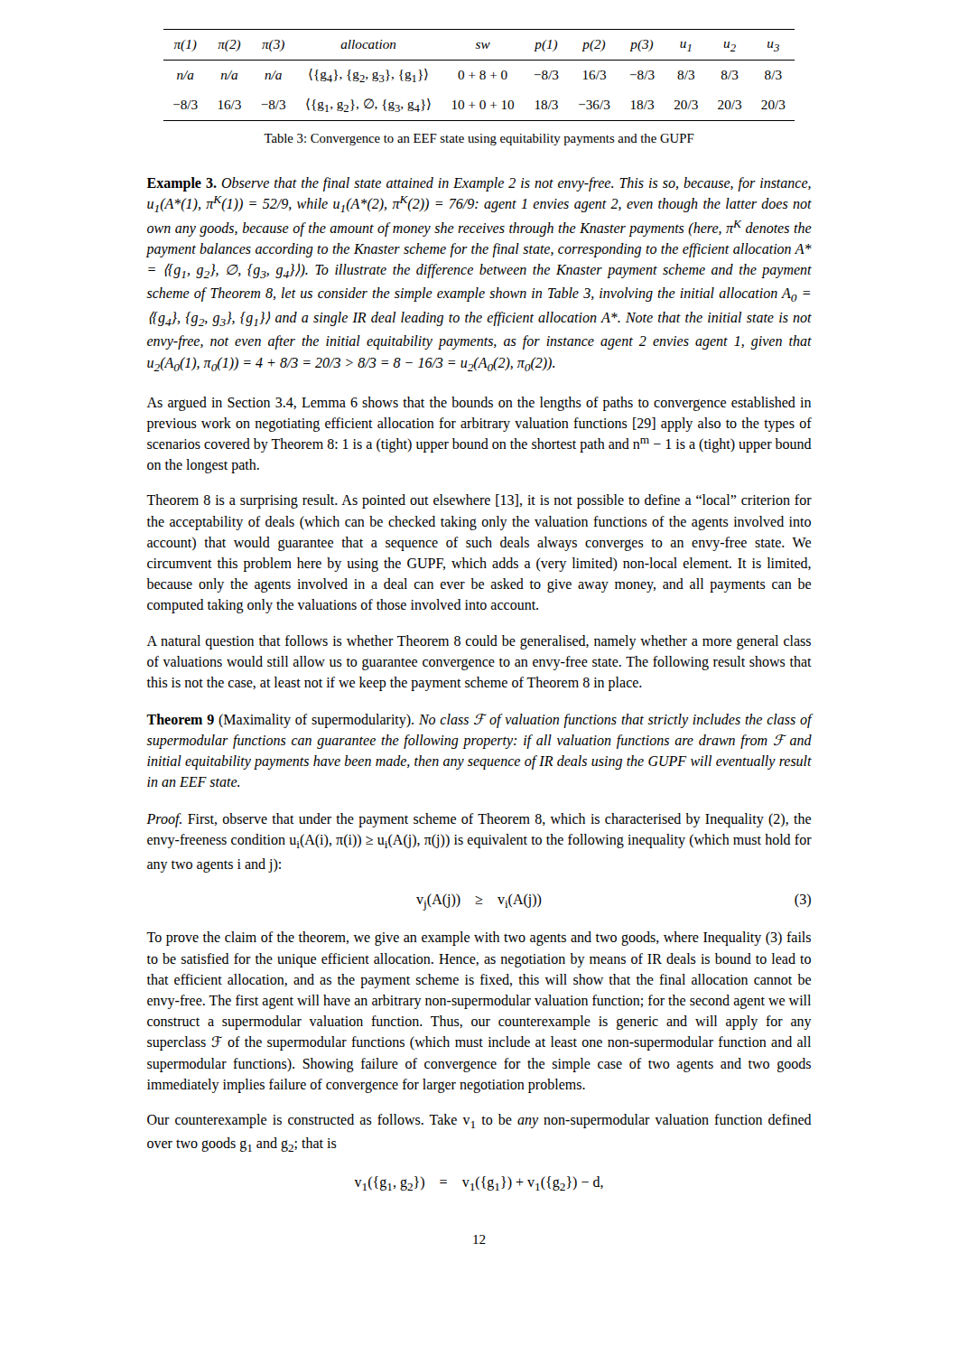| π(1) | π(2) | π(3) | allocation | sw | p(1) | p(2) | p(3) | u 1 | u 2 | u 3 |
| --- | --- | --- | --- | --- | --- | --- | --- | --- | --- | --- |
| n/a | n/a | n/a | ⟨{g 4 }, {g 2 , g 3 }, {g 1 }⟩ | 0 + 8 + 0 | −8/3 | 16/3 | −8/3 | 8/3 | 8/3 | 8/3 |
| −8/3 | 16/3 | −8/3 | ⟨{g 1 , g 2 }, ∅, {g 3 , g 4 }⟩ | 10 + 0 + 10 | 18/3 | −36/3 | 18/3 | 20/3 | 20/3 | 20/3 |
Table 3: Convergence to an EEF state using equitability payments and the GUPF
Example 3. Observe that the final state attained in Example 2 is not envy-free. This is so, because, for instance, u1(A*(1), πK(1)) = 52/9, while u1(A*(2), πK(2)) = 76/9: agent 1 envies agent 2, even though the latter does not own any goods, because of the amount of money she receives through the Knaster payments (here, πK denotes the payment balances according to the Knaster scheme for the final state, corresponding to the efficient allocation A* = ⟨{g1, g2}, ∅, {g3, g4}⟩). To illustrate the difference between the Knaster payment scheme and the payment scheme of Theorem 8, let us consider the simple example shown in Table 3, involving the initial allocation A0 = ⟨{g4}, {g2, g3}, {g1}⟩ and a single IR deal leading to the efficient allocation A*. Note that the initial state is not envy-free, not even after the initial equitability payments, as for instance agent 2 envies agent 1, given that u2(A0(1), π0(1)) = 4 + 8/3 = 20/3 > 8/3 = 8 − 16/3 = u2(A0(2), π0(2)).
As argued in Section 3.4, Lemma 6 shows that the bounds on the lengths of paths to convergence established in previous work on negotiating efficient allocation for arbitrary valuation functions [29] apply also to the types of scenarios covered by Theorem 8: 1 is a (tight) upper bound on the shortest path and nm − 1 is a (tight) upper bound on the longest path.
Theorem 8 is a surprising result. As pointed out elsewhere [13], it is not possible to define a “local” criterion for the acceptability of deals (which can be checked taking only the valuation functions of the agents involved into account) that would guarantee that a sequence of such deals always converges to an envy-free state. We circumvent this problem here by using the GUPF, which adds a (very limited) non-local element. It is limited, because only the agents involved in a deal can ever be asked to give away money, and all payments can be computed taking only the valuations of those involved into account.
A natural question that follows is whether Theorem 8 could be generalised, namely whether a more general class of valuations would still allow us to guarantee convergence to an envy-free state. The following result shows that this is not the case, at least not if we keep the payment scheme of Theorem 8 in place.
Theorem 9 (Maximality of supermodularity). No class ℱ of valuation functions that strictly includes the class of supermodular functions can guarantee the following property: if all valuation functions are drawn from ℱ and initial equitability payments have been made, then any sequence of IR deals using the GUPF will eventually result in an EEF state.
Proof. First, observe that under the payment scheme of Theorem 8, which is characterised by Inequality (2), the envy-freeness condition ui(A(i), π(i)) ≥ ui(A(j), π(j)) is equivalent to the following inequality (which must hold for any two agents i and j):
vj(A(j)) ≥ vi(A(j)) (3)
To prove the claim of the theorem, we give an example with two agents and two goods, where Inequality (3) fails to be satisfied for the unique efficient allocation. Hence, as negotiation by means of IR deals is bound to lead to that efficient allocation, and as the payment scheme is fixed, this will show that the final allocation cannot be envy-free. The first agent will have an arbitrary non-supermodular valuation function; for the second agent we will construct a supermodular valuation function. Thus, our counterexample is generic and will apply for any superclass ℱ of the supermodular functions (which must include at least one non-supermodular function and all supermodular functions). Showing failure of convergence for the simple case of two agents and two goods immediately implies failure of convergence for larger negotiation problems.
Our counterexample is constructed as follows. Take v1 to be any non-supermodular valuation function defined over two goods g1 and g2; that is
v1({g1, g2}) = v1({g1}) + v1({g2}) − d,
12